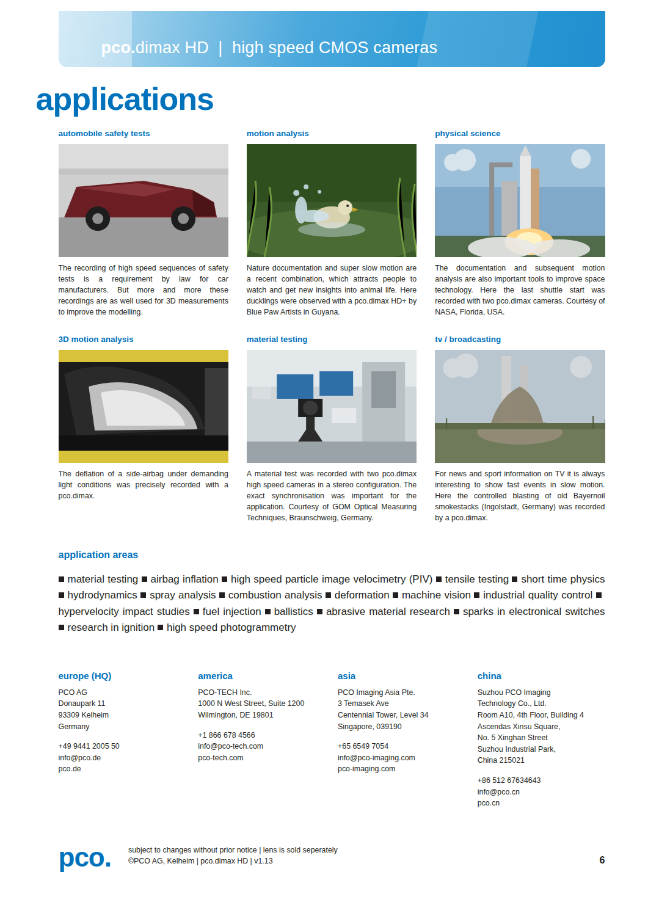pco. dimax HD | high speed CMOS cameras
applications
automobile safety tests
The recording of high speed sequences of safety tests is a requirement by law for car manufacturers. But more and more these recordings are as well used for 3D measurements to improve the modelling.
motion analysis
Nature documentation and super slow motion are a recent combination, which attracts people to watch and get new insights into animal life. Here ducklings were observed with a pco.dimax HD+ by Blue Paw Artists in Guyana.
physical science
The documentation and subsequent motion analysis are also important tools to improve space technology. Here the last shuttle start was recorded with two pco.dimax cameras. Courtesy of NASA, Florida, USA.
3D motion analysis
The deflation of a side-airbag under demanding light conditions was precisely recorded with a pco.dimax.
material testing
A material test was recorded with two pco.dimax high speed cameras in a stereo configuration. The exact synchronisation was important for the application. Courtesy of GOM Optical Measuring Techniques, Braunschweig, Germany.
tv / broadcasting
For news and sport information on TV it is always interesting to show fast events in slow motion. Here the controlled blasting of old Bayernoil smokestacks (Ingolstadt, Germany) was recorded by a pco.dimax.
application areas
material testing airbag inflation high speed particle image velocimetry (PIV) tensile testing short time physics hydrodynamics spray analysis combustion analysis deformation machine vision industrial quality control hypervelocity impact studies fuel injection ballistics abrasive material research sparks in electronical switches research in ignition high speed photogrammetry
europe (HQ)
PCO AG
Donaupark 11
93309 Kelheim
Germany
+49 9441 2005 50
info@pco.de
pco.de
america
PCO-TECH Inc.
1000 N West Street, Suite 1200
Wilmington, DE 19801
+1 866 678 4566
info@pco-tech.com
pco-tech.com
asia
PCO Imaging Asia Pte.
3 Temasek Ave
Centennial Tower, Level 34
Singapore, 039190
+65 6549 7054
info@pco-imaging.com
pco-imaging.com
china
Suzhou PCO Imaging
Technology Co., Ltd.
Room A10, 4th Floor, Building 4
Ascendas Xinsu Square,
No. 5 Xinghan Street
Suzhou Industrial Park,
China 215021
+86 512 67634643
info@pco.cn
pco.cn
pco.
subject to changes without prior notice | lens is sold seperately
©PCO AG, Kelheim | pco.dimax HD | v1.13
6